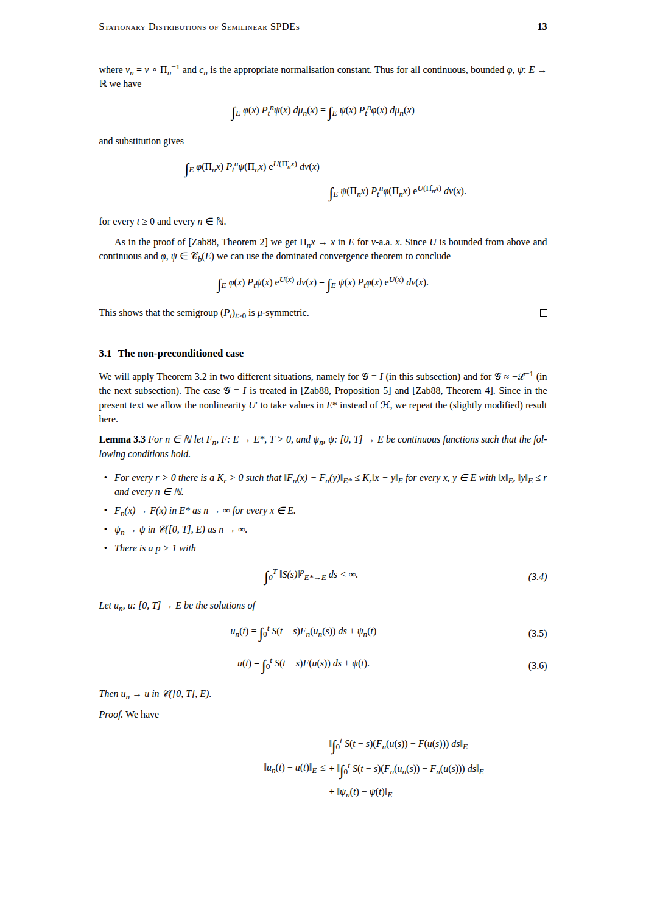Stationary Distributions of Semilinear SPDEs 13
where νn = ν ∘ Πn−1 and cn is the appropriate normalisation constant. Thus for all continuous, bounded φ, ψ: E → ℝ we have
∫E φ(x) Ptn ψ(x) dμn(x) = ∫E ψ(x) Ptn φ(x) dμn(x)
and substitution gives
∫E φ(Πnx) Ptn ψ(Πnx) eU(Π̂nx) dν(x)
= ∫E ψ(Πnx) Ptn φ(Πnx) eU(Π̂nx) dν(x).
for every t ≥ 0 and every n ∈ ℕ.
As in the proof of [Zab88, Theorem 2] we get Πnx → x in E for ν-a.a. x. Since U is bounded from above and continuous and φ, ψ ∈ 𝒞b(E) we can use the dominated convergence theorem to conclude
∫E φ(x) Pt ψ(x) eU(x) dν(x) = ∫E ψ(x) Pt φ(x) eU(x) dν(x).
This shows that the semigroup (Pt)t>0 is μ-symmetric.
3.1 The non-preconditioned case
We will apply Theorem 3.2 in two different situations, namely for 𝒢 = I (in this subsection) and for 𝒢 ≈ −ℒ−1 (in the next subsection). The case 𝒢 = I is treated in [Zab88, Proposition 5] and [Zab88, Theorem 4]. Since in the present text we allow the nonlinearity U′ to take values in E* instead of ℋ, we repeat the (slightly modified) result here.
Lemma 3.3 For n ∈ ℕ let Fn, F: E → E*, T > 0, and ψn, ψ: [0, T] → E be continuous functions such that the following conditions hold.
For every r > 0 there is a Kr > 0 such that ‖Fn(x) − Fn(y)‖E* ≤ Kr‖x − y‖E for every x, y ∈ E with ‖x‖E, ‖y‖E ≤ r and every n ∈ ℕ.
Fn(x) → F(x) in E* as n → ∞ for every x ∈ E.
ψn → ψ in 𝒞([0, T], E) as n → ∞.
There is a p > 1 with
∫0T ‖S(s)‖pE*→E ds < ∞. (3.4)
Let un, u: [0, T] → E be the solutions of
un(t) = ∫0t S(t − s)Fn(un(s)) ds + ψn(t) (3.5)
u(t) = ∫0t S(t − s)F(u(s)) ds + ψ(t). (3.6)
Then un → u in 𝒞([0, T], E).
Proof. We have
‖un(t) − u(t)‖E ≤
‖∫0t S(t − s)(Fn(u(s)) − F(u(s))) ds‖E
+ ‖∫0t S(t − s)(Fn(un(s)) − Fn(u(s))) ds‖E
+ ‖ψn(t) − ψ(t)‖E